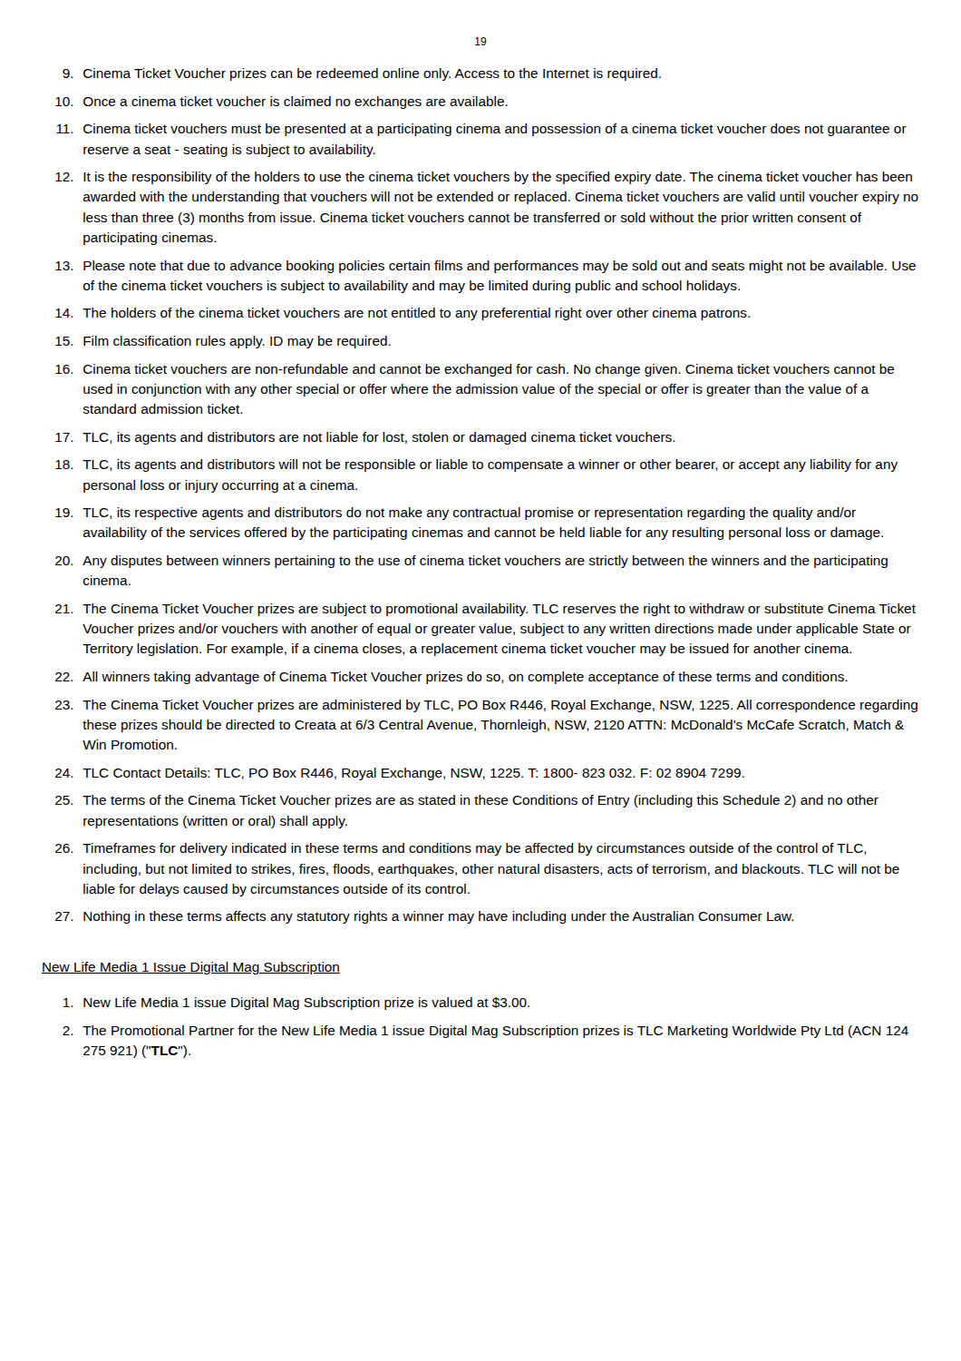19
Cinema Ticket Voucher prizes can be redeemed online only. Access to the Internet is required.
Once a cinema ticket voucher is claimed no exchanges are available.
Cinema ticket vouchers must be presented at a participating cinema and possession of a cinema ticket voucher does not guarantee or reserve a seat - seating is subject to availability.
It is the responsibility of the holders to use the cinema ticket vouchers by the specified expiry date. The cinema ticket voucher has been awarded with the understanding that vouchers will not be extended or replaced. Cinema ticket vouchers are valid until voucher expiry no less than three (3) months from issue. Cinema ticket vouchers cannot be transferred or sold without the prior written consent of participating cinemas.
Please note that due to advance booking policies certain films and performances may be sold out and seats might not be available. Use of the cinema ticket vouchers is subject to availability and may be limited during public and school holidays.
The holders of the cinema ticket vouchers are not entitled to any preferential right over other cinema patrons.
Film classification rules apply. ID may be required.
Cinema ticket vouchers are non-refundable and cannot be exchanged for cash. No change given. Cinema ticket vouchers cannot be used in conjunction with any other special or offer where the admission value of the special or offer is greater than the value of a standard admission ticket.
TLC, its agents and distributors are not liable for lost, stolen or damaged cinema ticket vouchers.
TLC, its agents and distributors will not be responsible or liable to compensate a winner or other bearer, or accept any liability for any personal loss or injury occurring at a cinema.
TLC, its respective agents and distributors do not make any contractual promise or representation regarding the quality and/or availability of the services offered by the participating cinemas and cannot be held liable for any resulting personal loss or damage.
Any disputes between winners pertaining to the use of cinema ticket vouchers are strictly between the winners and the participating cinema.
The Cinema Ticket Voucher prizes are subject to promotional availability. TLC reserves the right to withdraw or substitute Cinema Ticket Voucher prizes and/or vouchers with another of equal or greater value, subject to any written directions made under applicable State or Territory legislation. For example, if a cinema closes, a replacement cinema ticket voucher may be issued for another cinema.
All winners taking advantage of Cinema Ticket Voucher prizes do so, on complete acceptance of these terms and conditions.
The Cinema Ticket Voucher prizes are administered by TLC, PO Box R446, Royal Exchange, NSW, 1225. All correspondence regarding these prizes should be directed to Creata at 6/3 Central Avenue, Thornleigh, NSW, 2120 ATTN: McDonald's McCafe Scratch, Match & Win Promotion.
TLC Contact Details: TLC, PO Box R446, Royal Exchange, NSW, 1225. T: 1800- 823 032. F: 02 8904 7299.
The terms of the Cinema Ticket Voucher prizes are as stated in these Conditions of Entry (including this Schedule 2) and no other representations (written or oral) shall apply.
Timeframes for delivery indicated in these terms and conditions may be affected by circumstances outside of the control of TLC, including, but not limited to strikes, fires, floods, earthquakes, other natural disasters, acts of terrorism, and blackouts. TLC will not be liable for delays caused by circumstances outside of its control.
Nothing in these terms affects any statutory rights a winner may have including under the Australian Consumer Law.
New Life Media 1 Issue Digital Mag Subscription
New Life Media 1 issue Digital Mag Subscription prize is valued at $3.00.
The Promotional Partner for the New Life Media 1 issue Digital Mag Subscription prizes is TLC Marketing Worldwide Pty Ltd (ACN 124 275 921) ("TLC").